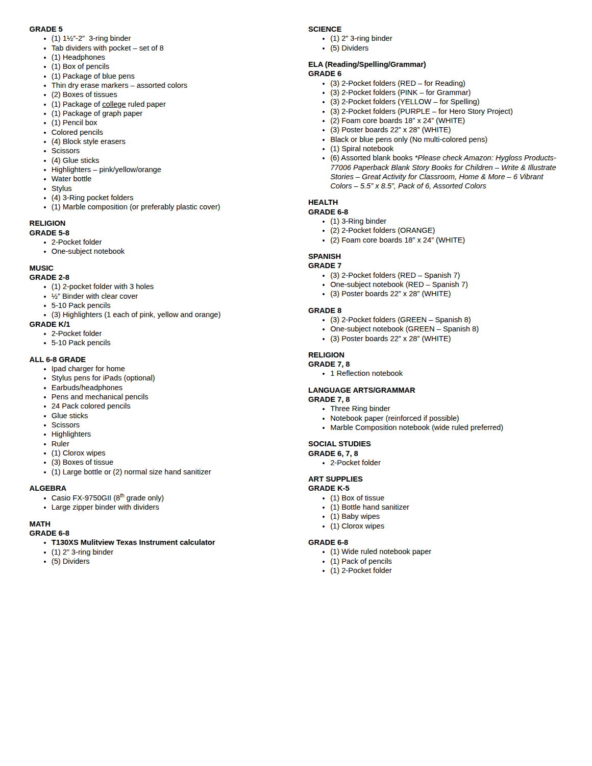GRADE 5
(1) 1½”-2” 3-ring binder
Tab dividers with pocket – set of 8
(1) Headphones
(1) Box of pencils
(1) Package of blue pens
Thin dry erase markers – assorted colors
(2) Boxes of tissues
(1) Package of college ruled paper
(1) Package of graph paper
(1) Pencil box
Colored pencils
(4) Block style erasers
Scissors
(4) Glue sticks
Highlighters – pink/yellow/orange
Water bottle
Stylus
(4) 3-Ring pocket folders
(1) Marble composition (or preferably plastic cover)
RELIGION
GRADE 5-8
2-Pocket folder
One-subject notebook
MUSIC
GRADE 2-8
(1) 2-pocket folder with 3 holes
½” Binder with clear cover
5-10 Pack pencils
(3) Highlighters (1 each of pink, yellow and orange)
GRADE K/1
2-Pocket folder
5-10 Pack pencils
ALL 6-8 GRADE
Ipad charger for home
Stylus pens for iPads (optional)
Earbuds/headphones
Pens and mechanical pencils
24 Pack colored pencils
Glue sticks
Scissors
Highlighters
Ruler
(1) Clorox wipes
(3) Boxes of tissue
(1) Large bottle or (2) normal size hand sanitizer
ALGEBRA
Casio FX-9750GII (8th grade only)
Large zipper binder with dividers
MATH
GRADE 6-8
T130XS Mulitview Texas Instrument calculator
(1) 2” 3-ring binder
(5) Dividers
SCIENCE
(1) 2” 3-ring binder
(5) Dividers
ELA (Reading/Spelling/Grammar)
GRADE 6
(3) 2-Pocket folders (RED – for Reading)
(3) 2-Pocket folders (PINK – for Grammar)
(3) 2-Pocket folders (YELLOW – for Spelling)
(3) 2-Pocket folders (PURPLE – for Hero Story Project)
(2) Foam core boards 18” x 24” (WHITE)
(3) Poster boards 22” x 28” (WHITE)
Black or blue pens only (No multi-colored pens)
(1) Spiral notebook
(6) Assorted blank books *Please check Amazon: Hygloss Products-77006 Paperback Blank Story Books for Children – Write & Illustrate Stories – Great Activity for Classroom, Home & More – 6 Vibrant Colors – 5.5” x 8.5”, Pack of 6, Assorted Colors
HEALTH
GRADE 6-8
(1) 3-Ring binder
(2) 2-Pocket folders (ORANGE)
(2) Foam core boards 18” x 24” (WHITE)
SPANISH
GRADE 7
(3) 2-Pocket folders (RED – Spanish 7)
One-subject notebook (RED – Spanish 7)
(3) Poster boards 22” x 28” (WHITE)
GRADE 8
(3) 2-Pocket folders (GREEN – Spanish 8)
One-subject notebook (GREEN – Spanish 8)
(3) Poster boards 22” x 28” (WHITE)
RELIGION
GRADE 7, 8
1 Reflection notebook
LANGUAGE ARTS/GRAMMAR
GRADE 7, 8
Three Ring binder
Notebook paper (reinforced if possible)
Marble Composition notebook (wide ruled preferred)
SOCIAL STUDIES
GRADE 6, 7, 8
2-Pocket folder
ART SUPPLIES
GRADE K-5
(1) Box of tissue
(1) Bottle hand sanitizer
(1) Baby wipes
(1) Clorox wipes
GRADE 6-8
(1) Wide ruled notebook paper
(1) Pack of pencils
(1) 2-Pocket folder